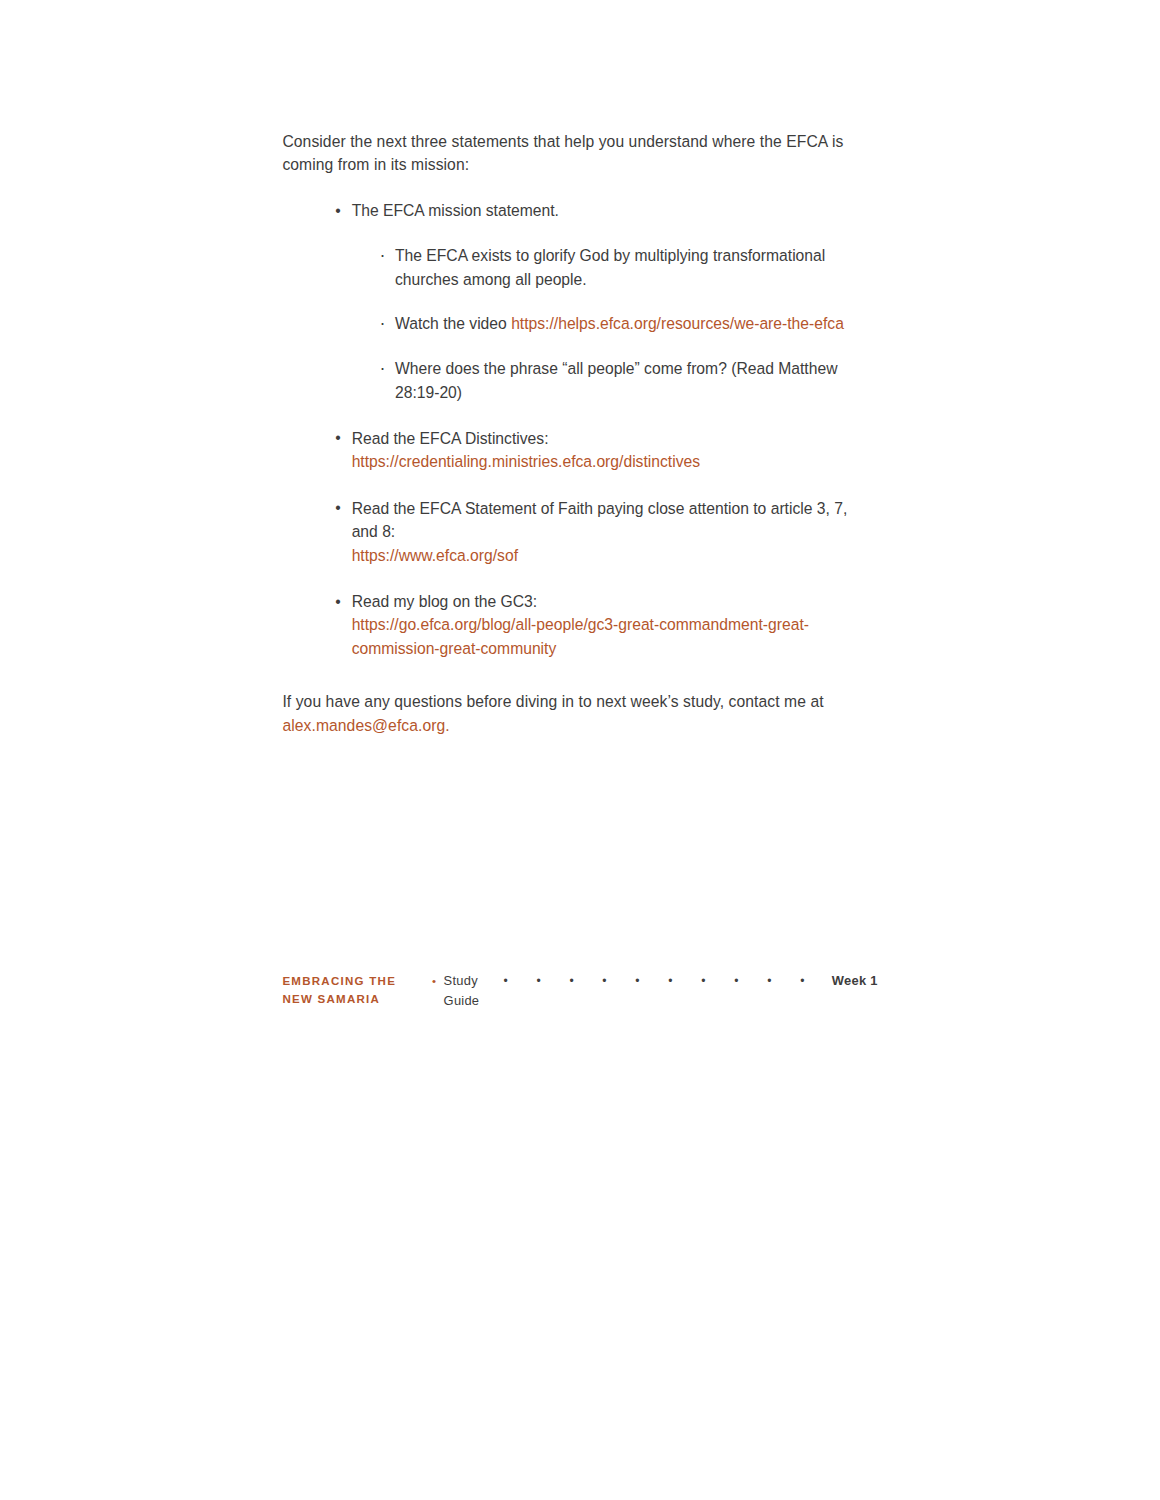Consider the next three statements that help you understand where the EFCA is coming from in its mission:
The EFCA mission statement.
The EFCA exists to glorify God by multiplying transformational churches among all people.
Watch the video https://helps.efca.org/resources/we-are-the-efca
Where does the phrase “all people” come from? (Read Matthew 28:19-20)
Read the EFCA Distinctives: https://credentialing.ministries.efca.org/distinctives
Read the EFCA Statement of Faith paying close attention to article 3, 7, and 8: https://www.efca.org/sof
Read my blog on the GC3: https://go.efca.org/blog/all-people/gc3-great-commandment-great-commission-great-community
If you have any questions before diving in to next week’s study, contact me at alex.mandes@efca.org.
Embracing the New Samaria • Study Guide • • • • • • • • • • • • • • • Week 1